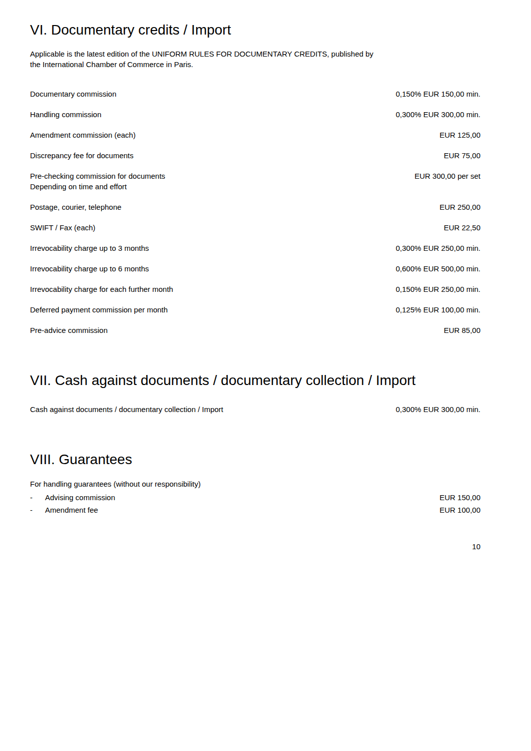VI. Documentary credits / Import
Applicable is the latest edition of the UNIFORM RULES FOR DOCUMENTARY CREDITS, published by the International Chamber of Commerce in Paris.
| Documentary commission | 0,150% EUR 150,00 min. |
| Handling commission | 0,300% EUR 300,00 min. |
| Amendment commission (each) | EUR 125,00 |
| Discrepancy fee for documents | EUR 75,00 |
| Pre-checking commission for documents Depending on time and effort | EUR 300,00 per set |
| Postage, courier, telephone | EUR 250,00 |
| SWIFT / Fax (each) | EUR 22,50 |
| Irrevocability charge up to 3 months | 0,300% EUR 250,00 min. |
| Irrevocability charge up to 6 months | 0,600% EUR 500,00 min. |
| Irrevocability charge for each further month | 0,150% EUR 250,00 min. |
| Deferred payment commission per month | 0,125% EUR 100,00 min. |
| Pre-advice commission | EUR 85,00 |
VII. Cash against documents / documentary collection / Import
| Cash against documents / documentary collection / Import | 0,300% EUR 300,00 min. |
VIII. Guarantees
For handling guarantees (without our responsibility)
-Advising commission EUR 150,00
-Amendment fee EUR 100,00
10